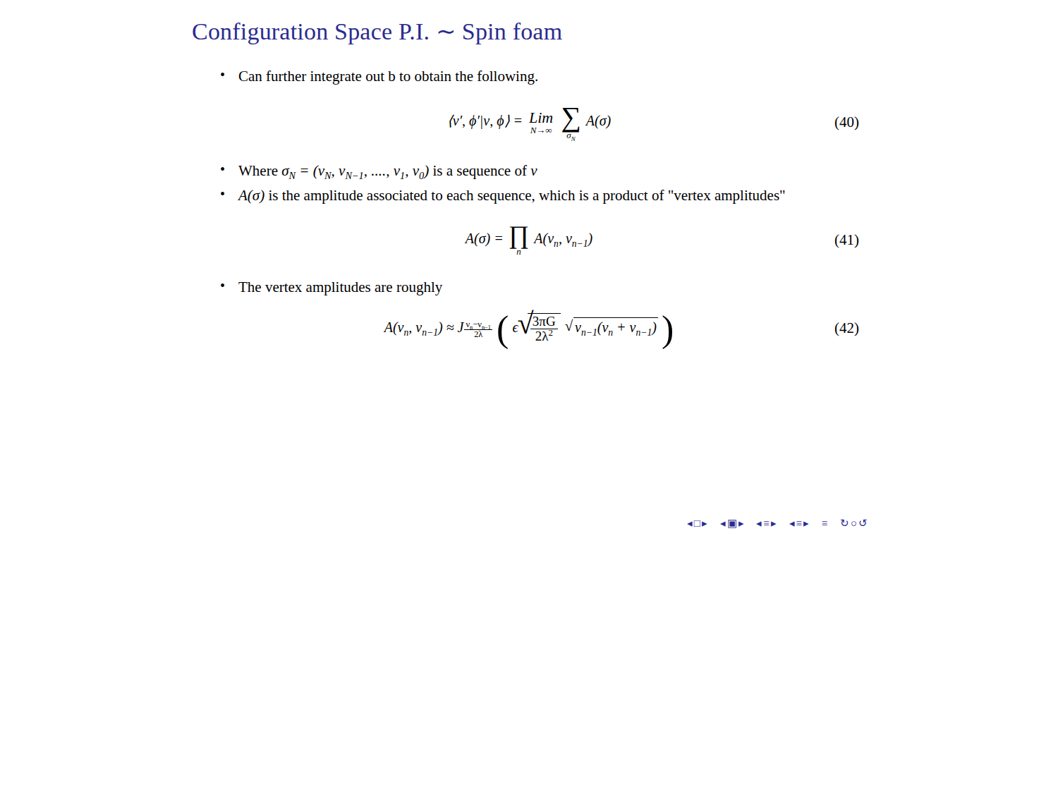Configuration Space P.I. ∼ Spin foam
Can further integrate out b to obtain the following.
⟨ν′, ϕ′|ν, ϕ⟩ = Lim N→∞ ∑σN A(σ)
(40)
Where σN = (νN, νN−1, ...., ν1, ν0) is a sequence of ν
A(σ) is the amplitude associated to each sequence, which is a product of "vertex amplitudes"
A(σ) = ∏n A(νn, νn−1)
(41)
The vertex amplitudes are roughly
A(νn, νn−1) ≈ J νn−νn−12λ ( ϵ 3πG 2λ2 νn−1(νn + νn−1) )
(42)
◂□▸ ◂▣▸ ◂≡▸ ◂≡▸ ≡ ↻○↺